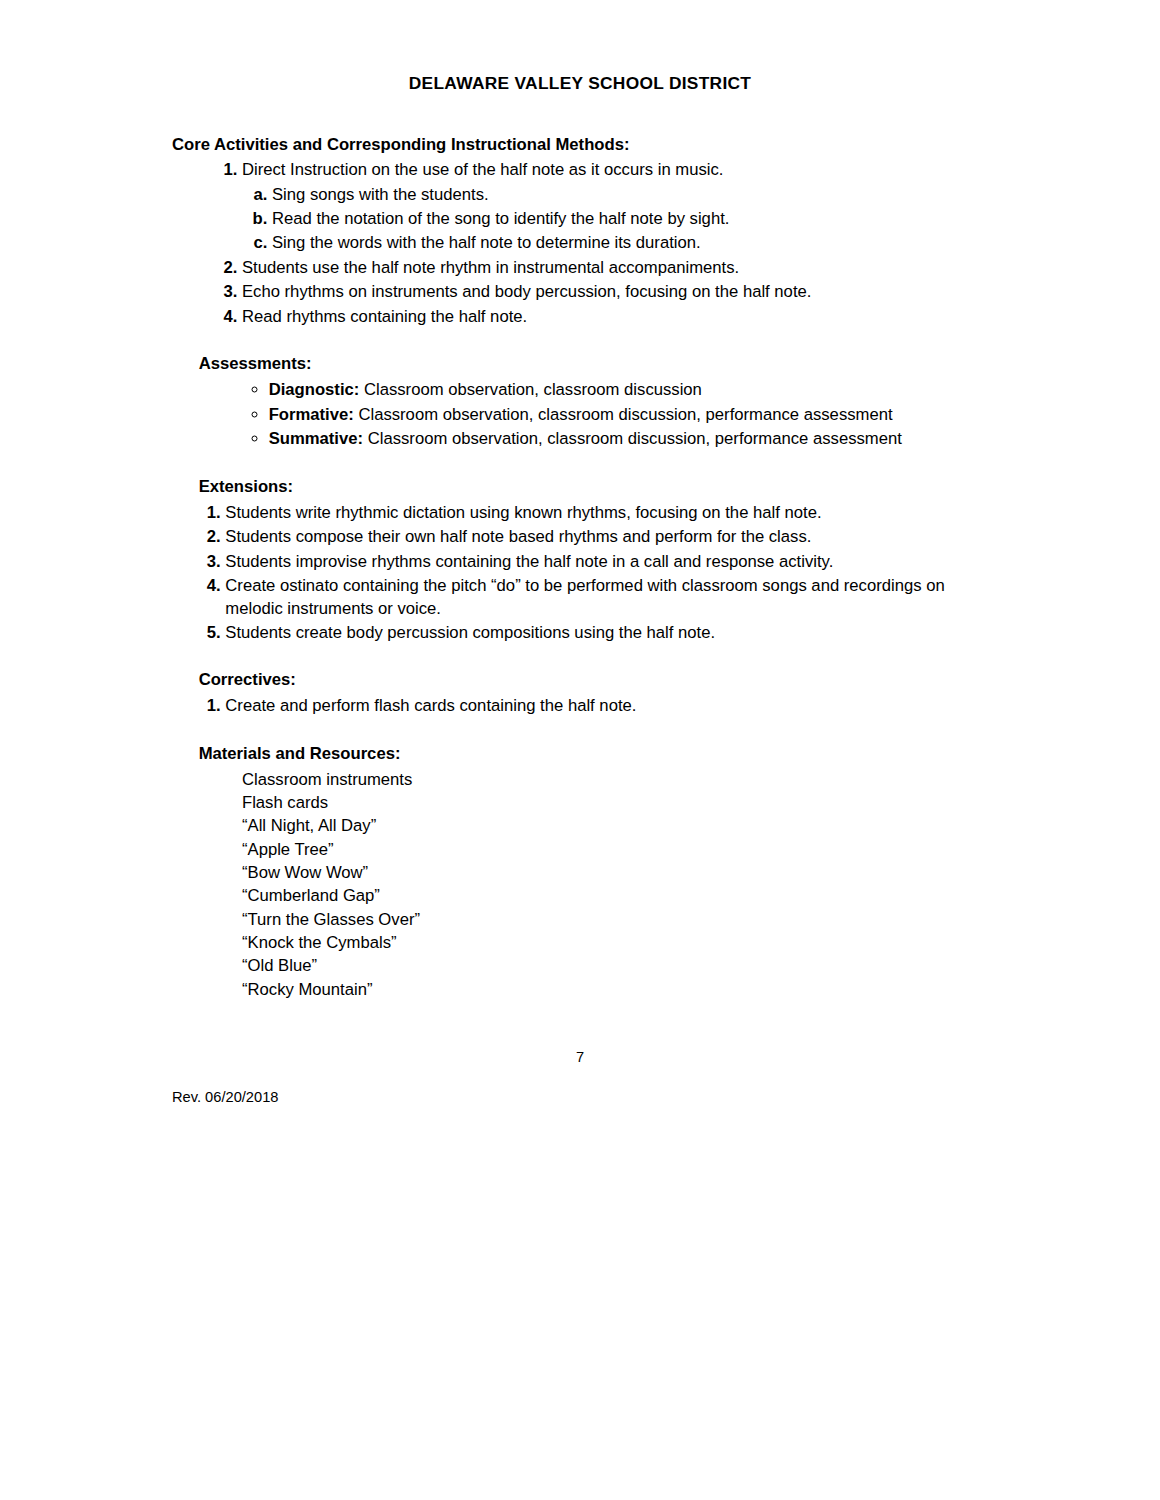DELAWARE VALLEY SCHOOL DISTRICT
Core Activities and Corresponding Instructional Methods:
Direct Instruction on the use of the half note as it occurs in music.
Sing songs with the students.
Read the notation of the song to identify the half note by sight.
Sing the words with the half note to determine its duration.
Students use the half note rhythm in instrumental accompaniments.
Echo rhythms on instruments and body percussion, focusing on the half note.
Read rhythms containing the half note.
Assessments:
Diagnostic: Classroom observation, classroom discussion
Formative: Classroom observation, classroom discussion, performance assessment
Summative: Classroom observation, classroom discussion, performance assessment
Extensions:
Students write rhythmic dictation using known rhythms, focusing on the half note.
Students compose their own half note based rhythms and perform for the class.
Students improvise rhythms containing the half note in a call and response activity.
Create ostinato containing the pitch “do” to be performed with classroom songs and recordings on melodic instruments or voice.
Students create body percussion compositions using the half note.
Correctives:
Create and perform flash cards containing the half note.
Materials and Resources:
Classroom instruments
Flash cards
“All Night, All Day”
“Apple Tree”
“Bow Wow Wow”
“Cumberland Gap”
“Turn the Glasses Over”
“Knock the Cymbals”
“Old Blue”
“Rocky Mountain”
7
Rev. 06/20/2018